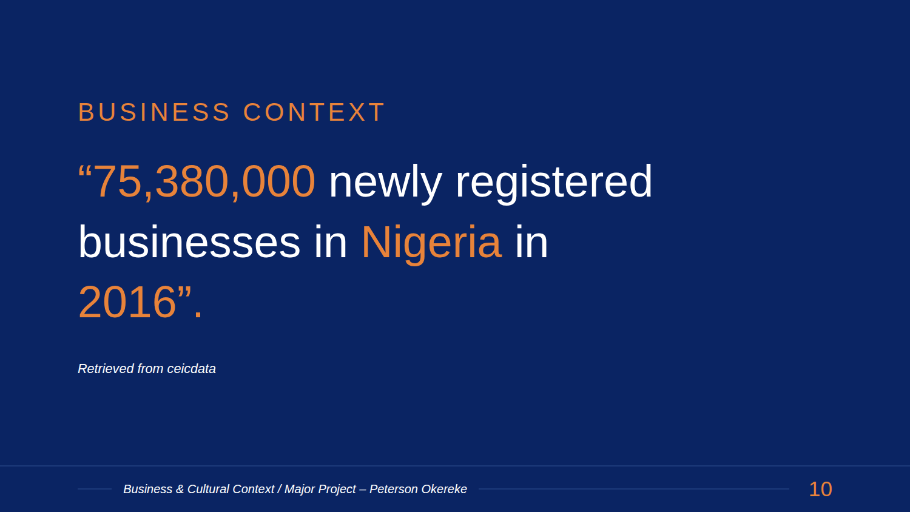Business Context
“75,380,000 newly registered businesses in Nigeria in 2016”.
Retrieved from ceicdata
Business & Cultural Context / Major Project – Peterson Okereke
10